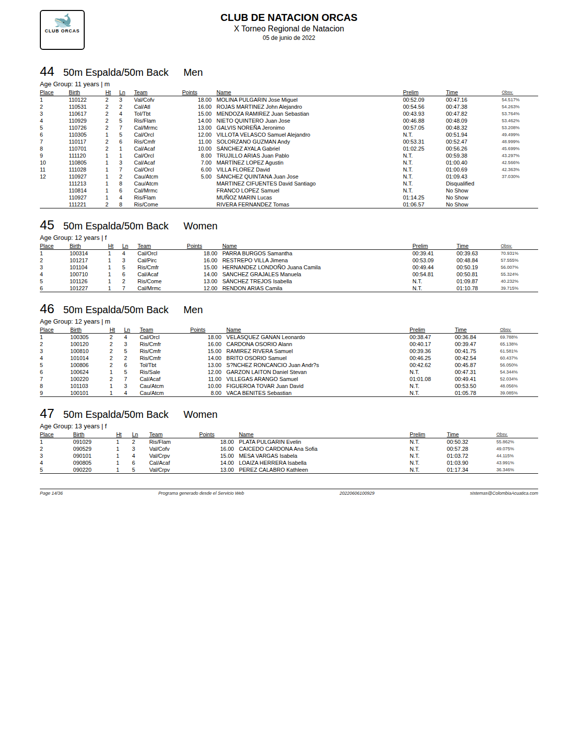🐋 CLUB ORCAS
CLUB DE NATACION ORCAS
X Torneo Regional de Natacion
05 de junio de 2022
4450m Espalda/50m Back Men
Age Group: 11 years | m
| Place | Birth | Ht | Ln | Team | Points | Name | Prelim | Time | Obsv. |
| --- | --- | --- | --- | --- | --- | --- | --- | --- | --- |
| 1 | 110122 | 2 | 3 | Val/Cofv | 18.00 | MOLINA PULGARIN Jose Miguel | 00:52.09 | 00:47.16 | 54.517% |
| 2 | 110531 | 2 | 2 | Cal/Atl | 16.00 | ROJAS MARTINEZ John Alejandro | 00:54.56 | 00:47.38 | 54.263% |
| 3 | 110617 | 2 | 4 | Tol/Tbt | 15.00 | MENDOZA RAMIREZ Juan Sebastian | 00:43.93 | 00:47.82 | 53.764% |
| 4 | 110929 | 2 | 5 | Ris/Flam | 14.00 | NIETO QUINTERO Juan Jose | 00:46.88 | 00:48.09 | 53.462% |
| 5 | 110726 | 2 | 7 | Cal/Mrmc | 13.00 | GALVIS NOREÑA Jeronimo | 00:57.05 | 00:48.32 | 53.208% |
| 6 | 110305 | 1 | 5 | Cal/Orcl | 12.00 | VILLOTA VELASCO Samuel Alejandro | N.T. | 00:51.94 | 49.499% |
| 7 | 110117 | 2 | 6 | Ris/Cmfr | 11.00 | SOLORZANO GUZMAN Andy | 00:53.31 | 00:52.47 | 48.999% |
| 8 | 110701 | 2 | 1 | Cal/Acaf | 10.00 | SÁNCHEZ AYALA Gabriel | 01:02.25 | 00:56.26 | 45.699% |
| 9 | 111120 | 1 | 1 | Cal/Orcl | 8.00 | TRUJILLO ARIAS Juan Pablo | N.T. | 00:59.38 | 43.297% |
| 10 | 110805 | 1 | 3 | Cal/Acaf | 7.00 | MARTÍNEZ LOPEZ Agustin | N.T. | 01:00.40 | 42.566% |
| 11 | 111028 | 1 | 7 | Cal/Orcl | 6.00 | VILLA FLOREZ David | N.T. | 01:00.69 | 42.363% |
| 12 | 110927 | 1 | 2 | Cau/Atcm | 5.00 | SÁNCHEZ QUINTANA Juan Jose | N.T. | 01:09.43 | 37.030% |
| | 111213 | 1 | 8 | Cau/Atcm | | MARTINEZ CIFUENTES David Santiago | N.T. | Disqualified | |
| | 110814 | 1 | 6 | Cal/Mrmc | | FRANCO LOPEZ Samuel | N.T. | No Show | |
| | 110927 | 1 | 4 | Ris/Flam | | MUÑOZ MARIN Lucas | 01:14.25 | No Show | |
| | 111221 | 2 | 8 | Ris/Come | | RIVERA FERNANDEZ Tomas | 01:06.57 | No Show | |
4550m Espalda/50m Back Women
Age Group: 12 years | f
| Place | Birth | Ht | Ln | Team | Points | Name | Prelim | Time | Obsv. |
| --- | --- | --- | --- | --- | --- | --- | --- | --- | --- |
| 1 | 100314 | 1 | 4 | Cal/Orcl | 18.00 | PARRA BURGOS Samantha | 00:39.41 | 00:39.63 | 70.931% |
| 2 | 101217 | 1 | 3 | Cal/Pirc | 16.00 | RESTREPO VILLA Jimena | 00:53.09 | 00:48.84 | 57.555% |
| 3 | 101104 | 1 | 5 | Ris/Cmfr | 15.00 | HERNANDEZ LONDOÑO Juana Camila | 00:49.44 | 00:50.19 | 56.007% |
| 4 | 100710 | 1 | 6 | Cal/Acaf | 14.00 | SANCHEZ GRAJALES Manuela | 00:54.81 | 00:50.81 | 55.324% |
| 5 | 101126 | 1 | 2 | Ris/Come | 13.00 | SÁNCHEZ TREJOS Isabella | N.T. | 01:09.87 | 40.232% |
| 6 | 101227 | 1 | 7 | Cal/Mrmc | 12.00 | RENDON ARIAS Camila | N.T. | 01:10.78 | 39.715% |
4650m Espalda/50m Back Men
Age Group: 12 years | m
| Place | Birth | Ht | Ln | Team | Points | Name | Prelim | Time | Obsv. |
| --- | --- | --- | --- | --- | --- | --- | --- | --- | --- |
| 1 | 100305 | 2 | 4 | Cal/Orcl | 18.00 | VELASQUEZ GANAN Leonardo | 00:38.47 | 00:36.84 | 69.788% |
| 2 | 100120 | 2 | 3 | Ris/Cmfr | 16.00 | CARDONA OSORIO Alann | 00:40.17 | 00:39.47 | 65.138% |
| 3 | 100810 | 2 | 5 | Ris/Cmfr | 15.00 | RAMIREZ RIVERA Samuel | 00:39.36 | 00:41.75 | 61.581% |
| 4 | 101014 | 2 | 2 | Ris/Cmfr | 14.00 | BRITO OSORIO Samuel | 00:46.25 | 00:42.54 | 60.437% |
| 5 | 100806 | 2 | 6 | Tol/Tbt | 13.00 | S?NCHEZ RONCANCIO Juan Andr?s | 00:42.62 | 00:45.87 | 56.050% |
| 6 | 100624 | 1 | 5 | Ris/Sale | 12.00 | GARZON LAITON Daniel Stevan | N.T. | 00:47.31 | 54.344% |
| 7 | 100220 | 2 | 7 | Cal/Acaf | 11.00 | VILLEGAS ARANGO Samuel | 01:01.08 | 00:49.41 | 52.034% |
| 8 | 101103 | 1 | 3 | Cau/Atcm | 10.00 | FIGUEROA TOVAR Juan David | N.T. | 00:53.50 | 48.056% |
| 9 | 100101 | 1 | 4 | Cau/Atcm | 8.00 | VACA BENITES Sebastian | N.T. | 01:05.78 | 39.085% |
4750m Espalda/50m Back Women
Age Group: 13 years | f
| Place | Birth | Ht | Ln | Team | Points | Name | Prelim | Time | Obsv. |
| --- | --- | --- | --- | --- | --- | --- | --- | --- | --- |
| 1 | 091029 | 1 | 2 | Ris/Flam | 18.00 | PLATA PULGARIN Evelin | N.T. | 00:50.32 | 55.862% |
| 2 | 090529 | 1 | 3 | Val/Cofv | 16.00 | CAICEDO CARDONA Ana Sofia | N.T. | 00:57.28 | 49.075% |
| 3 | 090101 | 1 | 4 | Val/Crpv | 15.00 | MESA VARGAS Isabela | N.T. | 01:03.72 | 44.115% |
| 4 | 090805 | 1 | 6 | Cal/Acaf | 14.00 | LOAIZA HERRERA Isabella | N.T. | 01:03.90 | 43.991% |
| 5 | 090220 | 1 | 5 | Val/Crpv | 13.00 | PEREZ CALABRO Kathleen | N.T. | 01:17.34 | 36.346% |
Page 14/36 Programa generado desde el Servicio Web 20220606100929 sistemas@ColombiaAcuatica.com